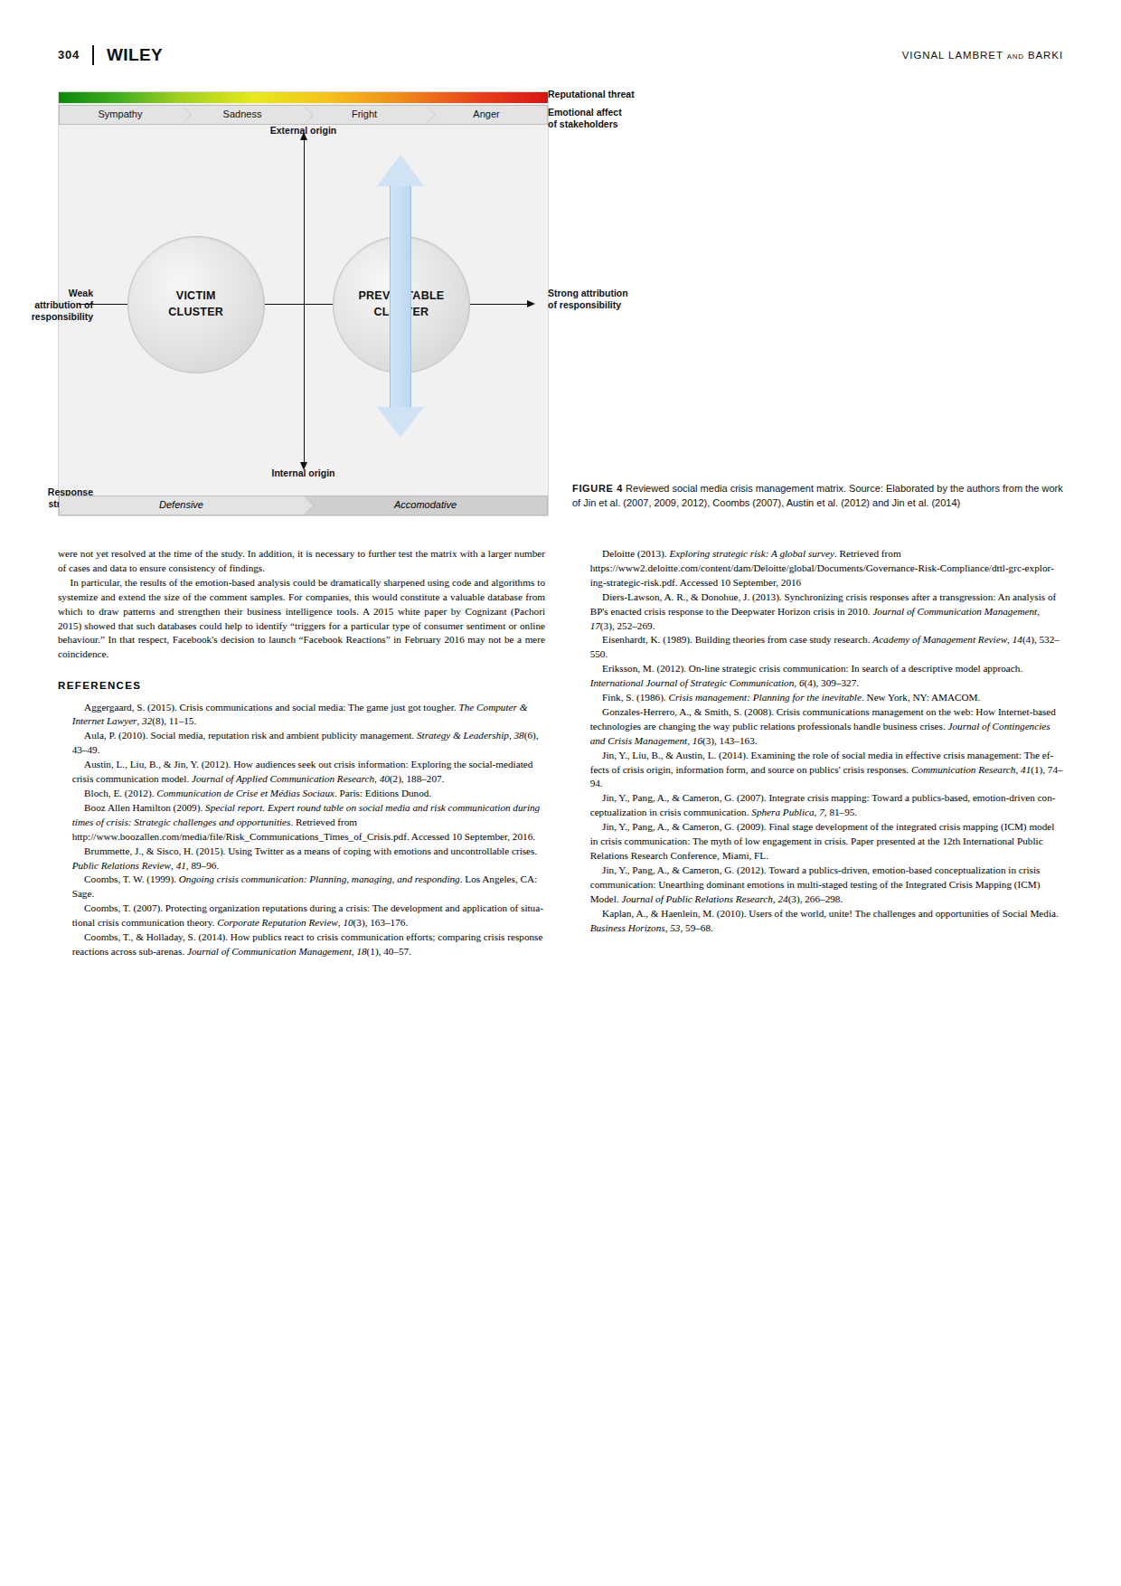304 WILEY VIGNAL LAMBRET and BARKI
Sympathy
Sadness
Fright
Anger
Reputational threat
Emotional affect
of stakeholders
External origin
Internal origin
Weak
attribution of
responsibility
Strong attribution
of responsibility
VICTIM
CLUSTER
PREVENTABLE
CLUSTER
Response
strategies
Defensive
Accomodative
FIGURE 4 Reviewed social media crisis management matrix. Source: Elaborated by the authors from the work of Jin et al. (2007, 2009, 2012), Coombs (2007), Austin et al. (2012) and Jin et al. (2014)
were not yet resolved at the time of the study. In addition, it is necessary to further test the matrix with a larger number of cases and data to ensure consistency of findings.
In particular, the results of the emotion-based analysis could be dramatically sharpened using code and algorithms to systemize and extend the size of the comment samples. For companies, this would constitute a valuable database from which to draw patterns and strengthen their business intelligence tools. A 2015 white paper by Cognizant (Pachori 2015) showed that such databases could help to identify “triggers for a particular type of consumer sentiment or online behaviour.” In that respect, Facebook's decision to launch “Facebook Reactions” in February 2016 may not be a mere coincidence.
REFERENCES
Aggergaard, S. (2015). Crisis communications and social media: The game just got tougher. The Computer & Internet Lawyer, 32(8), 11–15.
Aula, P. (2010). Social media, reputation risk and ambient publicity management. Strategy & Leadership, 38(6), 43–49.
Austin, L., Liu, B., & Jin, Y. (2012). How audiences seek out crisis information: Exploring the social-mediated crisis communication model. Journal of Applied Communication Research, 40(2), 188–207.
Bloch, E. (2012). Communication de Crise et Médias Sociaux. Paris: Editions Dunod.
Booz Allen Hamilton (2009). Special report. Expert round table on social media and risk communication during times of crisis: Strategic challenges and opportunities. Retrieved from http://www.boozallen.com/media/file/Risk_Communications_Times_of_Crisis.pdf. Accessed 10 September, 2016.
Brummette, J., & Sisco, H. (2015). Using Twitter as a means of coping with emotions and uncontrollable crises. Public Relations Review, 41, 89–96.
Coombs, T. W. (1999). Ongoing crisis communication: Planning, managing, and responding. Los Angeles, CA: Sage.
Coombs, T. (2007). Protecting organization reputations during a crisis: The development and application of situational crisis communication theory. Corporate Reputation Review, 10(3), 163–176.
Coombs, T., & Holladay, S. (2014). How publics react to crisis communication efforts; comparing crisis response reactions across sub-arenas. Journal of Communication Management, 18(1), 40–57.
Deloitte (2013). Exploring strategic risk: A global survey. Retrieved from https://www2.deloitte.com/content/dam/Deloitte/global/Documents/Governance-Risk-Compliance/dttl-grc-exploring-strategic-risk.pdf. Accessed 10 September, 2016
Diers-Lawson, A. R., & Donohue, J. (2013). Synchronizing crisis responses after a transgression: An analysis of BP's enacted crisis response to the Deepwater Horizon crisis in 2010. Journal of Communication Management, 17(3), 252–269.
Eisenhardt, K. (1989). Building theories from case study research. Academy of Management Review, 14(4), 532–550.
Eriksson, M. (2012). On-line strategic crisis communication: In search of a descriptive model approach. International Journal of Strategic Communication, 6(4), 309–327.
Fink, S. (1986). Crisis management: Planning for the inevitable. New York, NY: AMACOM.
Gonzales-Herrero, A., & Smith, S. (2008). Crisis communications management on the web: How Internet-based technologies are changing the way public relations professionals handle business crises. Journal of Contingencies and Crisis Management, 16(3), 143–163.
Jin, Y., Liu, B., & Austin, L. (2014). Examining the role of social media in effective crisis management: The effects of crisis origin, information form, and source on publics' crisis responses. Communication Research, 41(1), 74–94.
Jin, Y., Pang, A., & Cameron, G. (2007). Integrate crisis mapping: Toward a publics-based, emotion-driven conceptualization in crisis communication. Sphera Publica, 7, 81–95.
Jin, Y., Pang, A., & Cameron, G. (2009). Final stage development of the integrated crisis mapping (ICM) model in crisis communication: The myth of low engagement in crisis. Paper presented at the 12th International Public Relations Research Conference, Miami, FL.
Jin, Y., Pang, A., & Cameron, G. (2012). Toward a publics-driven, emotion-based conceptualization in crisis communication: Unearthing dominant emotions in multi-staged testing of the Integrated Crisis Mapping (ICM) Model. Journal of Public Relations Research, 24(3), 266–298.
Kaplan, A., & Haenlein, M. (2010). Users of the world, unite! The challenges and opportunities of Social Media. Business Horizons, 53, 59–68.